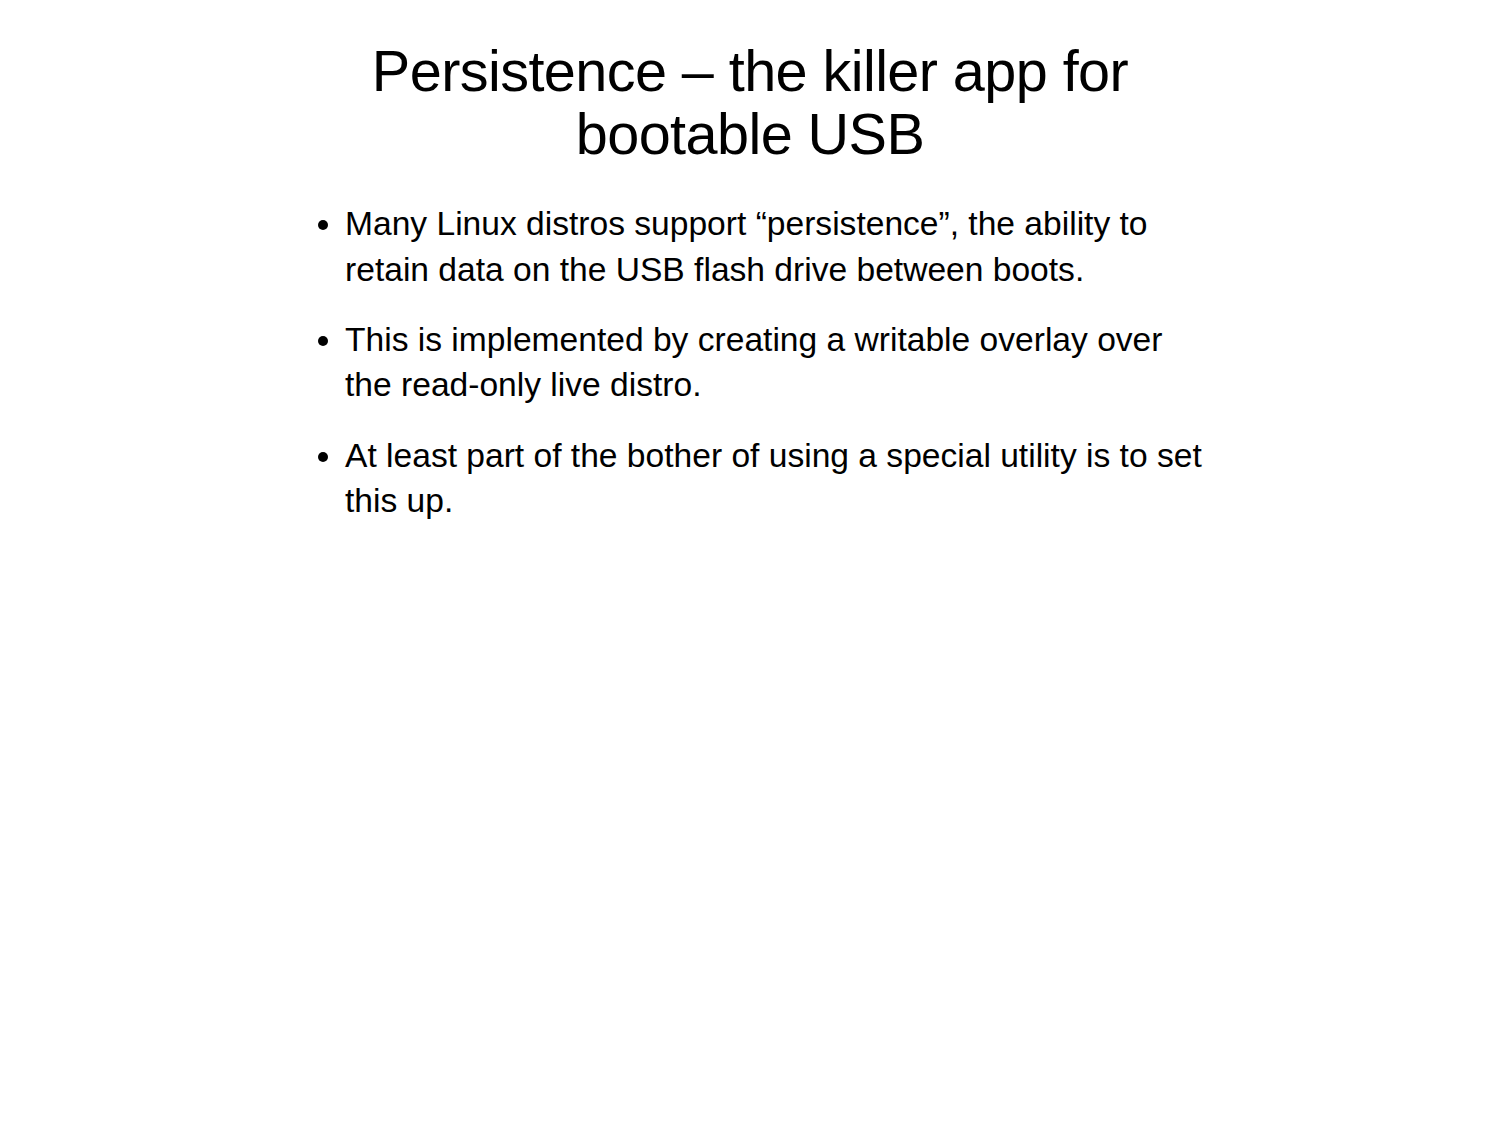Persistence – the killer app for bootable USB
Many Linux distros support “persistence”, the ability to retain data on the USB flash drive between boots.
This is implemented by creating a writable overlay over the read-only live distro.
At least part of the bother of using a special utility is to set this up.